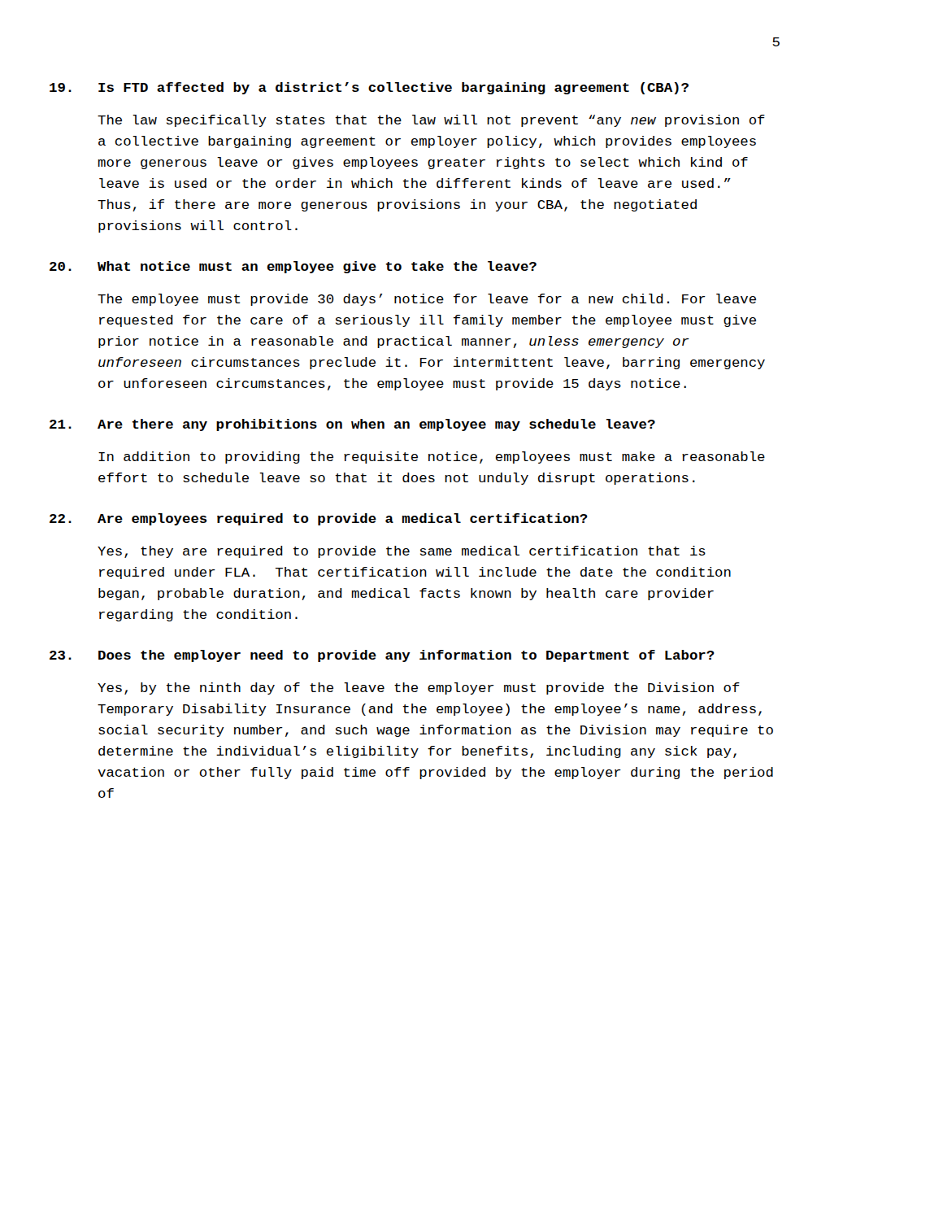5
19. Is FTD affected by a district’s collective bargaining agreement (CBA)?
The law specifically states that the law will not prevent “any new provision of a collective bargaining agreement or employer policy, which provides employees more generous leave or gives employees greater rights to select which kind of leave is used or the order in which the different kinds of leave are used.” Thus, if there are more generous provisions in your CBA, the negotiated provisions will control.
20. What notice must an employee give to take the leave?
The employee must provide 30 days’ notice for leave for a new child. For leave requested for the care of a seriously ill family member the employee must give prior notice in a reasonable and practical manner, unless emergency or unforeseen circumstances preclude it. For intermittent leave, barring emergency or unforeseen circumstances, the employee must provide 15 days notice.
21. Are there any prohibitions on when an employee may schedule leave?
In addition to providing the requisite notice, employees must make a reasonable effort to schedule leave so that it does not unduly disrupt operations.
22. Are employees required to provide a medical certification?
Yes, they are required to provide the same medical certification that is required under FLA. That certification will include the date the condition began, probable duration, and medical facts known by health care provider regarding the condition.
23. Does the employer need to provide any information to Department of Labor?
Yes, by the ninth day of the leave the employer must provide the Division of Temporary Disability Insurance (and the employee) the employee’s name, address, social security number, and such wage information as the Division may require to determine the individual’s eligibility for benefits, including any sick pay, vacation or other fully paid time off provided by the employer during the period of